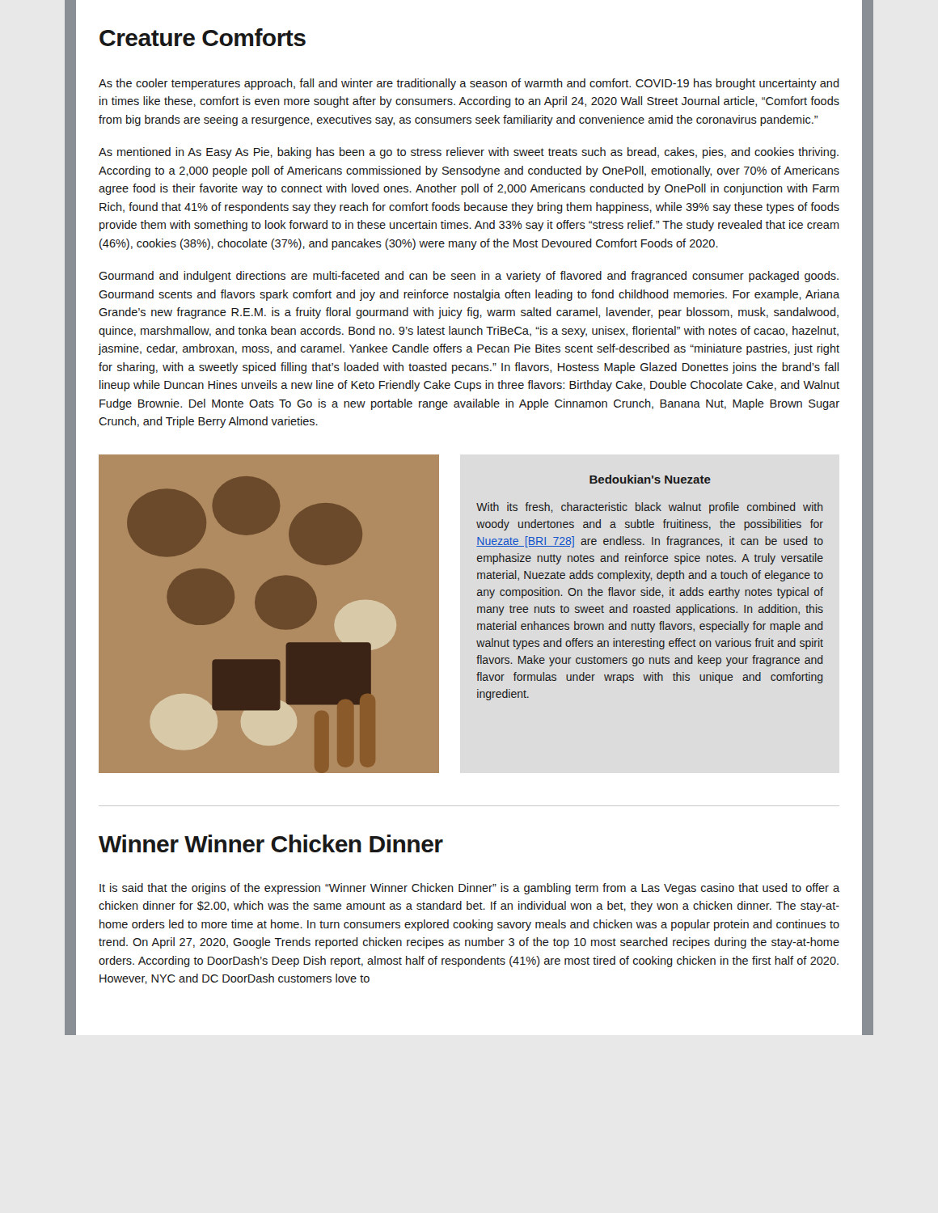Creature Comforts
As the cooler temperatures approach, fall and winter are traditionally a season of warmth and comfort. COVID-19 has brought uncertainty and in times like these, comfort is even more sought after by consumers. According to an April 24, 2020 Wall Street Journal article, “Comfort foods from big brands are seeing a resurgence, executives say, as consumers seek familiarity and convenience amid the coronavirus pandemic.”
As mentioned in As Easy As Pie, baking has been a go to stress reliever with sweet treats such as bread, cakes, pies, and cookies thriving. According to a 2,000 people poll of Americans commissioned by Sensodyne and conducted by OnePoll, emotionally, over 70% of Americans agree food is their favorite way to connect with loved ones. Another poll of 2,000 Americans conducted by OnePoll in conjunction with Farm Rich, found that 41% of respondents say they reach for comfort foods because they bring them happiness, while 39% say these types of foods provide them with something to look forward to in these uncertain times. And 33% say it offers “stress relief.” The study revealed that ice cream (46%), cookies (38%), chocolate (37%), and pancakes (30%) were many of the Most Devoured Comfort Foods of 2020.
Gourmand and indulgent directions are multi-faceted and can be seen in a variety of flavored and fragranced consumer packaged goods. Gourmand scents and flavors spark comfort and joy and reinforce nostalgia often leading to fond childhood memories. For example, Ariana Grande’s new fragrance R.E.M. is a fruity floral gourmand with juicy fig, warm salted caramel, lavender, pear blossom, musk, sandalwood, quince, marshmallow, and tonka bean accords. Bond no. 9’s latest launch TriBeCa, “is a sexy, unisex, floriental” with notes of cacao, hazelnut, jasmine, cedar, ambroxan, moss, and caramel. Yankee Candle offers a Pecan Pie Bites scent self-described as “miniature pastries, just right for sharing, with a sweetly spiced filling that’s loaded with toasted pecans.” In flavors, Hostess Maple Glazed Donettes joins the brand’s fall lineup while Duncan Hines unveils a new line of Keto Friendly Cake Cups in three flavors: Birthday Cake, Double Chocolate Cake, and Walnut Fudge Brownie. Del Monte Oats To Go is a new portable range available in Apple Cinnamon Crunch, Banana Nut, Maple Brown Sugar Crunch, and Triple Berry Almond varieties.
Bedoukian's Nuezate
With its fresh, characteristic black walnut profile combined with woody undertones and a subtle fruitiness, the possibilities for Nuezate [BRI 728] are endless. In fragrances, it can be used to emphasize nutty notes and reinforce spice notes. A truly versatile material, Nuezate adds complexity, depth and a touch of elegance to any composition. On the flavor side, it adds earthy notes typical of many tree nuts to sweet and roasted applications. In addition, this material enhances brown and nutty flavors, especially for maple and walnut types and offers an interesting effect on various fruit and spirit flavors. Make your customers go nuts and keep your fragrance and flavor formulas under wraps with this unique and comforting ingredient.
Winner Winner Chicken Dinner
It is said that the origins of the expression “Winner Winner Chicken Dinner” is a gambling term from a Las Vegas casino that used to offer a chicken dinner for $2.00, which was the same amount as a standard bet. If an individual won a bet, they won a chicken dinner. The stay-at-home orders led to more time at home. In turn consumers explored cooking savory meals and chicken was a popular protein and continues to trend. On April 27, 2020, Google Trends reported chicken recipes as number 3 of the top 10 most searched recipes during the stay-at-home orders. According to DoorDash’s Deep Dish report, almost half of respondents (41%) are most tired of cooking chicken in the first half of 2020. However, NYC and DC DoorDash customers love to